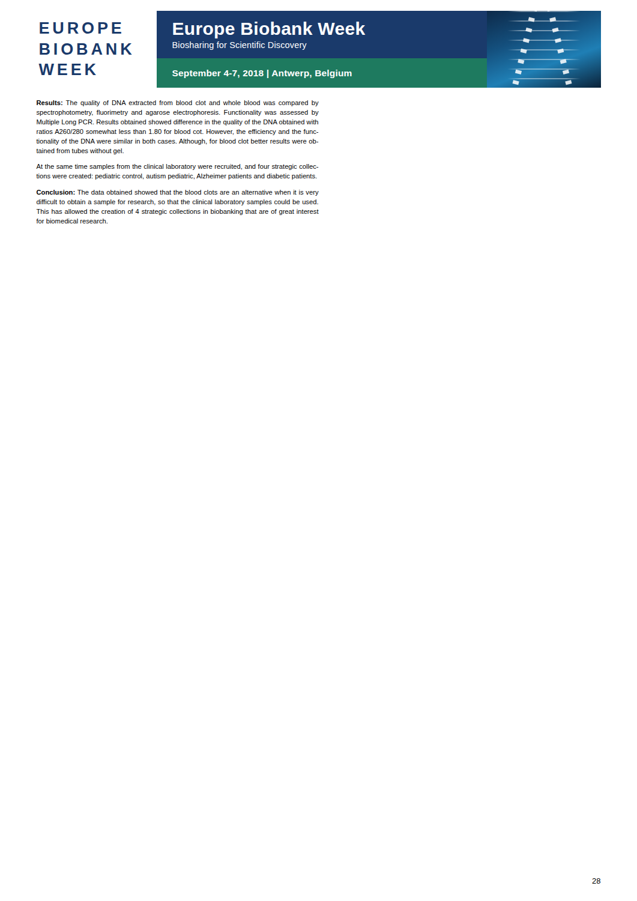EUROPE BIOBANK WEEK
Europe Biobank Week
Biosharing for Scientific Discovery
September 4-7, 2018 | Antwerp, Belgium
Results: The quality of DNA extracted from blood clot and whole blood was compared by spectrophotometry, fluorimetry and agarose electrophoresis. Functionality was assessed by Multiple Long PCR. Results obtained showed difference in the quality of the DNA obtained with ratios A260/280 somewhat less than 1.80 for blood cot. However, the efficiency and the functionality of the DNA were similar in both cases. Although, for blood clot better results were obtained from tubes without gel.
At the same time samples from the clinical laboratory were recruited, and four strategic collections were created: pediatric control, autism pediatric, Alzheimer patients and diabetic patients.
Conclusion: The data obtained showed that the blood clots are an alternative when it is very difficult to obtain a sample for research, so that the clinical laboratory samples could be used. This has allowed the creation of 4 strategic collections in biobanking that are of great interest for biomedical research.
28